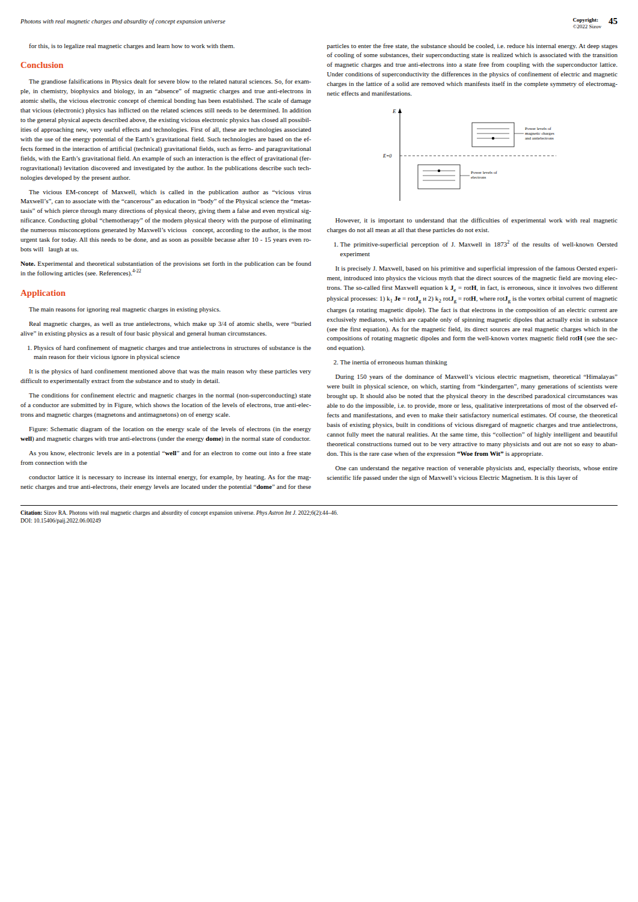Photons with real magnetic charges and absurdity of concept expansion universe
Copyright:
©2022 Sizov
45
for this, is to legalize real magnetic charges and learn how to work with them.
Conclusion
The grandiose falsifications in Physics dealt for severe blow to the related natural sciences. So, for example, in chemistry, biophysics and biology, in an “absence” of magnetic charges and true anti-electrons in atomic shells, the vicious electronic concept of chemical bonding has been established. The scale of damage that vicious (electronic) physics has inflicted on the related sciences still needs to be determined. In addition to the general physical aspects described above, the existing vicious electronic physics has closed all possibilities of approaching new, very useful effects and technologies. First of all, these are technologies associated with the use of the energy potential of the Earth’s gravitational field. Such technologies are based on the effects formed in the interaction of artificial (technical) gravitational fields, such as ferro- and paragravitational fields, with the Earth’s gravitational field. An example of such an interaction is the effect of gravitational (ferrogravitational) levitation discovered and investigated by the author. In the publications describe such technologies developed by the present author.
The vicious EM-concept of Maxwell, which is called in the publication author as “vicious virus Maxwell’s”, can to associate with the “cancerous” an education in “body” of the Physical science the “metastasis” of which pierce through many directions of physical theory, giving them a false and even mystical significance. Conducting global “chemotherapy” of the modern physical theory with the purpose of eliminating the numerous misconceptions generated by Maxwell’s vicious concept, according to the author, is the most urgent task for today. All this needs to be done, and as soon as possible because after 10 - 15 years even robots will laugh at us.
Note. Experimental and theoretical substantiation of the provisions set forth in the publication can be found in the following articles (see. References).4-22
Application
The main reasons for ignoring real magnetic charges in existing physics.
Real magnetic charges, as well as true antielectrons, which make up 3/4 of atomic shells, were “buried alive” in existing physics as a result of four basic physical and general human circumstances.
Physics of hard confinement of magnetic charges and true antielectrons in structures of substance is the main reason for their vicious ignore in physical science
It is the physics of hard confinement mentioned above that was the main reason why these particles very difficult to experimentally extract from the substance and to study in detail.
The conditions for confinement electric and magnetic charges in the normal (non-superconducting) state of a conductor are submitted by in Figure, which shows the location of the levels of electrons, true anti-electrons and magnetic charges (magnetons and antimagnetons) on of energy scale.
Figure: Schematic diagram of the location on the energy scale of the levels of electrons (in the energy well) and magnetic charges with true anti-electrons (under the energy dome) in the normal state of conductor.
As you know, electronic levels are in a potential “well” and for an electron to come out into a free state from connection with the
conductor lattice it is necessary to increase its internal energy, for example, by heating. As for the magnetic charges and true anti-electrons, their energy levels are located under the potential “dome” and for these particles to enter the free state, the substance should be cooled, i.e. reduce his internal energy. At deep stages of cooling of some substances, their superconducting state is realized which is associated with the transition of magnetic charges and true anti-electrons into a state free from coupling with the superconductor lattice. Under conditions of superconductivity the differences in the physics of confinement of electric and magnetic charges in the lattice of a solid are removed which manifests itself in the complete symmetry of electromagnetic effects and manifestations.
E E=0 Power levels of magnetic charges and antielectrons Power levels of electrons
However, it is important to understand that the difficulties of experimental work with real magnetic charges do not all mean at all that these particles do not exist.
The primitive-superficial perception of J. Maxwell in 18732 of the results of well-known Oersted experiment
It is precisely J. Maxwell, based on his primitive and superficial impression of the famous Oersted experiment, introduced into physics the vicious myth that the direct sources of the magnetic field are moving electrons. The so-called first Maxwell equation k Je = rotH, in fact, is erroneous, since it involves two different physical processes: 1) k1 Je = rotJg и 2) k2 rotJg = rotH, where rotJg is the vortex orbital current of magnetic charges (a rotating magnetic dipole). The fact is that electrons in the composition of an electric current are exclusively mediators, which are capable only of spinning magnetic dipoles that actually exist in substance (see the first equation). As for the magnetic field, its direct sources are real magnetic charges which in the compositions of rotating magnetic dipoles and form the well-known vortex magnetic field rotH (see the second equation).
The inertia of erroneous human thinking
During 150 years of the dominance of Maxwell’s vicious electric magnetism, theoretical “Himalayas” were built in physical science, on which, starting from “kindergarten”, many generations of scientists were brought up. It should also be noted that the physical theory in the described paradoxical circumstances was able to do the impossible, i.e. to provide, more or less, qualitative interpretations of most of the observed effects and manifestations, and even to make their satisfactory numerical estimates. Of course, the theoretical basis of existing physics, built in conditions of vicious disregard of magnetic charges and true antielectrons, cannot fully meet the natural realities. At the same time, this “collection” of highly intelligent and beautiful theoretical constructions turned out to be very attractive to many physicists and out are not so easy to abandon. This is the rare case when of the expression “Woe from Wit” is appropriate.
One can understand the negative reaction of venerable physicists and, especially theorists, whose entire scientific life passed under the sign of Maxwell’s vicious Electric Magnetism. It is this layer of
Citation: Sizov RA. Photons with real magnetic charges and absurdity of concept expansion universe. Phys Astron Int J. 2022;6(2):44–46.
DOI: 10.15406/paij.2022.06.00249